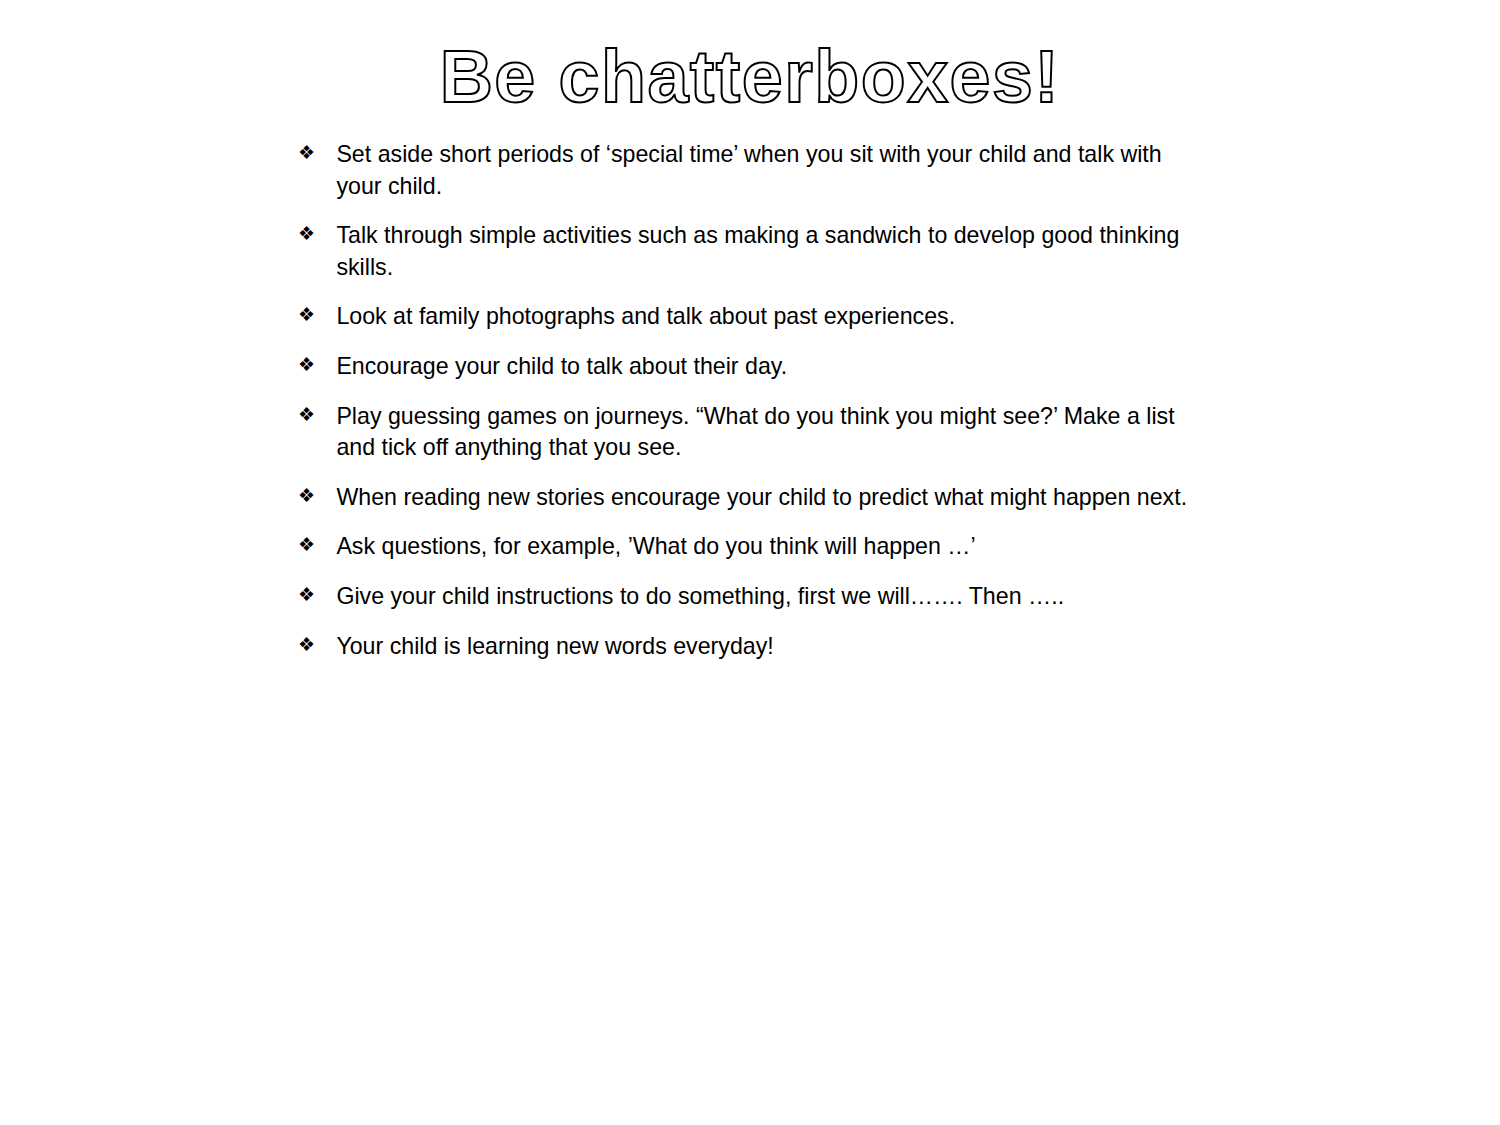Be chatterboxes!
Set aside short periods of ‘special time’ when you sit with your child and talk with your child.
Talk through simple activities such as making a sandwich to develop good thinking skills.
Look at family photographs and talk about past experiences.
Encourage your child to talk about their day.
Play guessing games on journeys. “What do you think you might see?’ Make a list and tick off anything that you see.
When reading new stories encourage your child to predict what might happen next.
Ask questions, for example, ’What do you think will happen …’
Give your child instructions to do something, first we will……. Then …..
Your child is learning new words everyday!